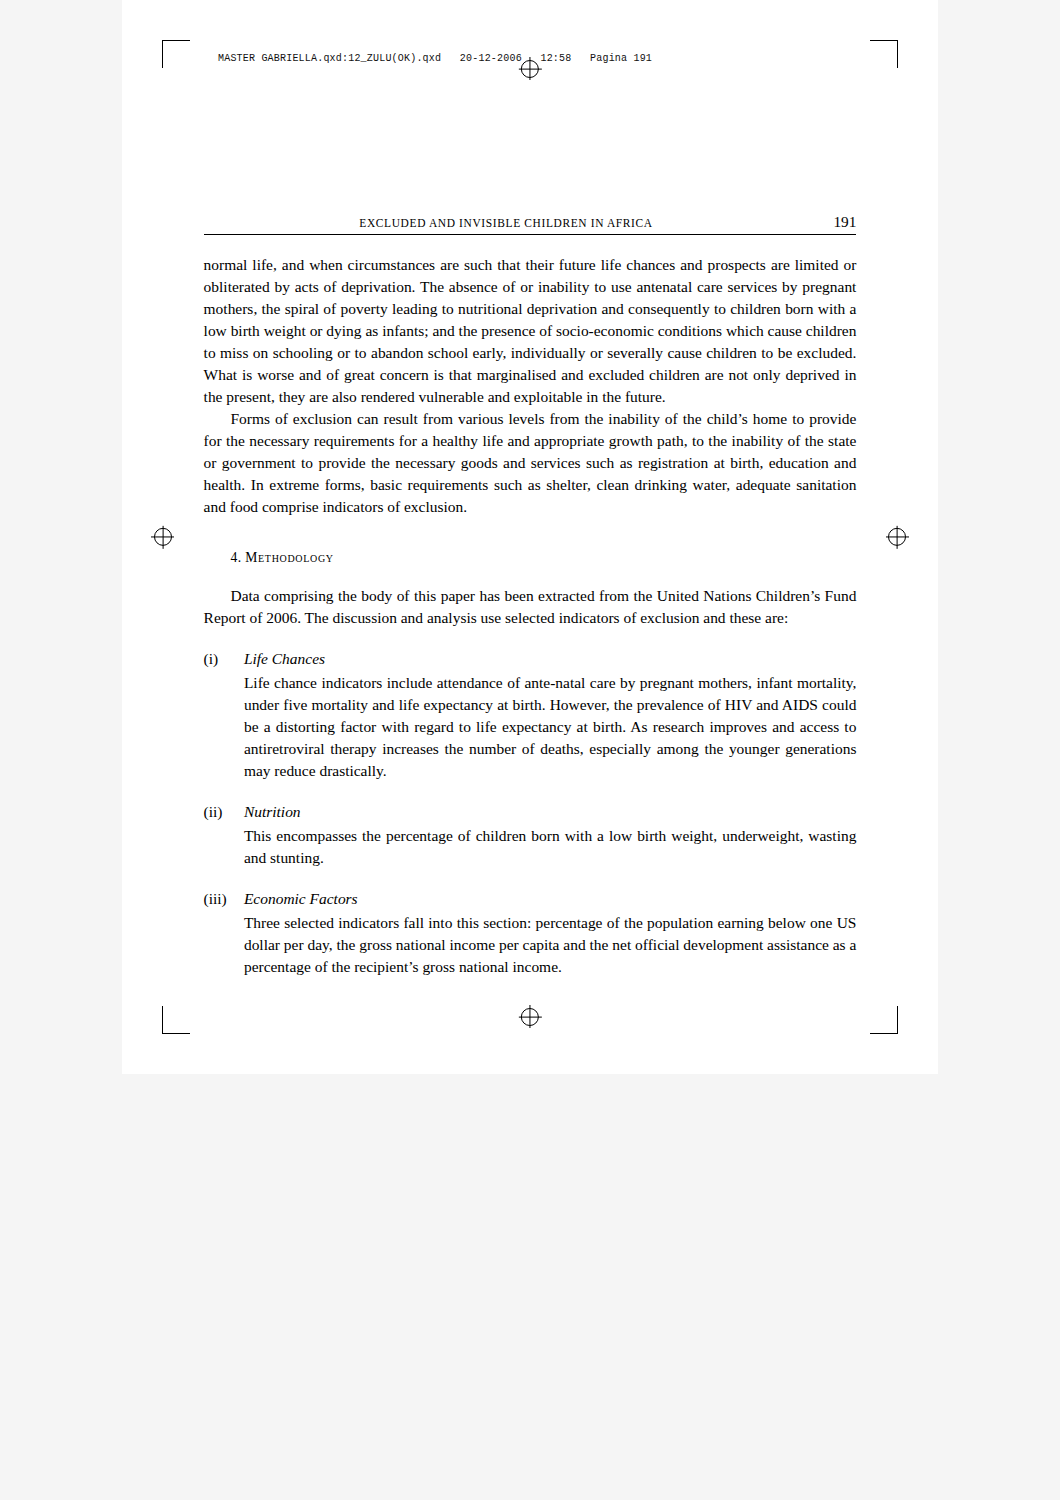MASTER GABRIELLA.qxd:12_ZULU(OK).qxd 20-12-2006 12:58 Pagina 191
Excluded and Invisible Children in Africa
191
normal life, and when circumstances are such that their future life chances and prospects are limited or obliterated by acts of deprivation. The absence of or inability to use antenatal care services by pregnant mothers, the spiral of poverty leading to nutritional deprivation and consequently to children born with a low birth weight or dying as infants; and the presence of socio-economic conditions which cause children to miss on schooling or to abandon school early, individually or severally cause children to be excluded. What is worse and of great concern is that marginalised and excluded children are not only deprived in the present, they are also rendered vulnerable and exploitable in the future.
Forms of exclusion can result from various levels from the inability of the child’s home to provide for the necessary requirements for a healthy life and appropriate growth path, to the inability of the state or government to provide the necessary goods and services such as registration at birth, education and health. In extreme forms, basic requirements such as shelter, clean drinking water, adequate sanitation and food comprise indicators of exclusion.
4. Methodology
Data comprising the body of this paper has been extracted from the United Nations Children’s Fund Report of 2006. The discussion and analysis use selected indicators of exclusion and these are:
(i) Life Chances
Life chance indicators include attendance of ante-natal care by pregnant mothers, infant mortality, under five mortality and life expectancy at birth. However, the prevalence of HIV and AIDS could be a distorting factor with regard to life expectancy at birth. As research improves and access to antiretroviral therapy increases the number of deaths, especially among the younger generations may reduce drastically.
(ii) Nutrition
This encompasses the percentage of children born with a low birth weight, underweight, wasting and stunting.
(iii) Economic Factors
Three selected indicators fall into this section: percentage of the population earning below one US dollar per day, the gross national income per capita and the net official development assistance as a percentage of the recipient’s gross national income.